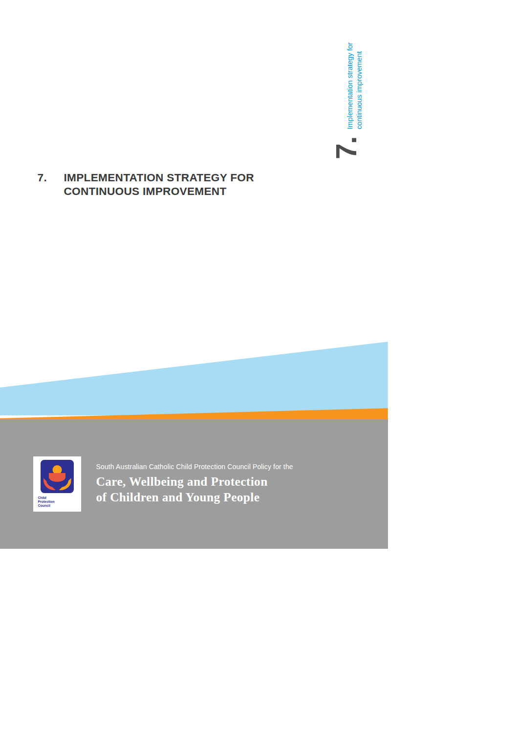7. Implementation strategy for
continuous improvement
| 7. | IMPLEMENTATION STRATEGY FOR CONTINUOUS IMPROVEMENT |
Child
Protection
Council
South Australian Catholic Child Protection Council Policy for the
Care, Wellbeing and Protection
of Children and Young People